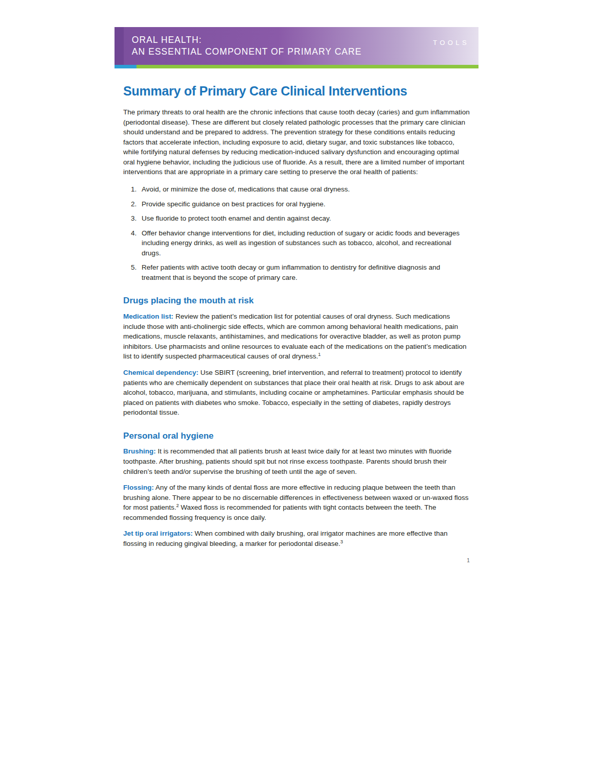ORAL HEALTH:
AN ESSENTIAL COMPONENT OF PRIMARY CARE
TOOLS
Summary of Primary Care Clinical Interventions
The primary threats to oral health are the chronic infections that cause tooth decay (caries) and gum inflammation (periodontal disease). These are different but closely related pathologic processes that the primary care clinician should understand and be prepared to address. The prevention strategy for these conditions entails reducing factors that accelerate infection, including exposure to acid, dietary sugar, and toxic substances like tobacco, while fortifying natural defenses by reducing medication-induced salivary dysfunction and encouraging optimal oral hygiene behavior, including the judicious use of fluoride. As a result, there are a limited number of important interventions that are appropriate in a primary care setting to preserve the oral health of patients:
Avoid, or minimize the dose of, medications that cause oral dryness.
Provide specific guidance on best practices for oral hygiene.
Use fluoride to protect tooth enamel and dentin against decay.
Offer behavior change interventions for diet, including reduction of sugary or acidic foods and beverages including energy drinks, as well as ingestion of substances such as tobacco, alcohol, and recreational drugs.
Refer patients with active tooth decay or gum inflammation to dentistry for definitive diagnosis and treatment that is beyond the scope of primary care.
Drugs placing the mouth at risk
Medication list: Review the patient’s medication list for potential causes of oral dryness. Such medications include those with anti-cholinergic side effects, which are common among behavioral health medications, pain medications, muscle relaxants, antihistamines, and medications for overactive bladder, as well as proton pump inhibitors. Use pharmacists and online resources to evaluate each of the medications on the patient’s medication list to identify suspected pharmaceutical causes of oral dryness.1
Chemical dependency: Use SBIRT (screening, brief intervention, and referral to treatment) protocol to identify patients who are chemically dependent on substances that place their oral health at risk. Drugs to ask about are alcohol, tobacco, marijuana, and stimulants, including cocaine or amphetamines. Particular emphasis should be placed on patients with diabetes who smoke. Tobacco, especially in the setting of diabetes, rapidly destroys periodontal tissue.
Personal oral hygiene
Brushing: It is recommended that all patients brush at least twice daily for at least two minutes with fluoride toothpaste. After brushing, patients should spit but not rinse excess toothpaste. Parents should brush their children’s teeth and/or supervise the brushing of teeth until the age of seven.
Flossing: Any of the many kinds of dental floss are more effective in reducing plaque between the teeth than brushing alone. There appear to be no discernable differences in effectiveness between waxed or un-waxed floss for most patients.2 Waxed floss is recommended for patients with tight contacts between the teeth. The recommended flossing frequency is once daily.
Jet tip oral irrigators: When combined with daily brushing, oral irrigator machines are more effective than flossing in reducing gingival bleeding, a marker for periodontal disease.3
1